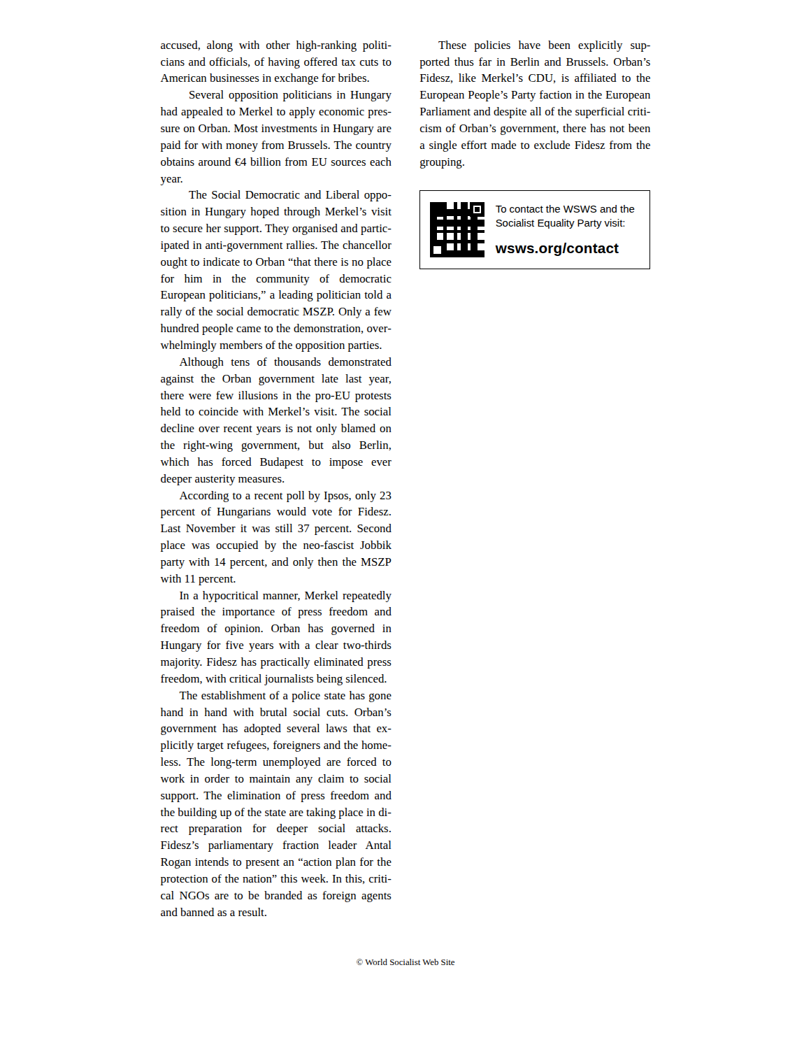accused, along with other high-ranking politicians and officials, of having offered tax cuts to American businesses in exchange for bribes.
Several opposition politicians in Hungary had appealed to Merkel to apply economic pressure on Orban. Most investments in Hungary are paid for with money from Brussels. The country obtains around €4 billion from EU sources each year.
The Social Democratic and Liberal opposition in Hungary hoped through Merkel’s visit to secure her support. They organised and participated in anti-government rallies. The chancellor ought to indicate to Orban “that there is no place for him in the community of democratic European politicians,” a leading politician told a rally of the social democratic MSZP. Only a few hundred people came to the demonstration, overwhelmingly members of the opposition parties.
Although tens of thousands demonstrated against the Orban government late last year, there were few illusions in the pro-EU protests held to coincide with Merkel’s visit. The social decline over recent years is not only blamed on the right-wing government, but also Berlin, which has forced Budapest to impose ever deeper austerity measures.
According to a recent poll by Ipsos, only 23 percent of Hungarians would vote for Fidesz. Last November it was still 37 percent. Second place was occupied by the neo-fascist Jobbik party with 14 percent, and only then the MSZP with 11 percent.
In a hypocritical manner, Merkel repeatedly praised the importance of press freedom and freedom of opinion. Orban has governed in Hungary for five years with a clear two-thirds majority. Fidesz has practically eliminated press freedom, with critical journalists being silenced.
The establishment of a police state has gone hand in hand with brutal social cuts. Orban’s government has adopted several laws that explicitly target refugees, foreigners and the homeless. The long-term unemployed are forced to work in order to maintain any claim to social support. The elimination of press freedom and the building up of the state are taking place in direct preparation for deeper social attacks. Fidesz’s parliamentary fraction leader Antal Rogan intends to present an “action plan for the protection of the nation” this week. In this, critical NGOs are to be branded as foreign agents and banned as a result.
These policies have been explicitly supported thus far in Berlin and Brussels. Orban’s Fidesz, like Merkel’s CDU, is affiliated to the European People’s Party faction in the European Parliament and despite all of the superficial criticism of Orban’s government, there has not been a single effort made to exclude Fidesz from the grouping.
To contact the WSWS and the
Socialist Equality Party visit: wsws.org/contact
© World Socialist Web Site